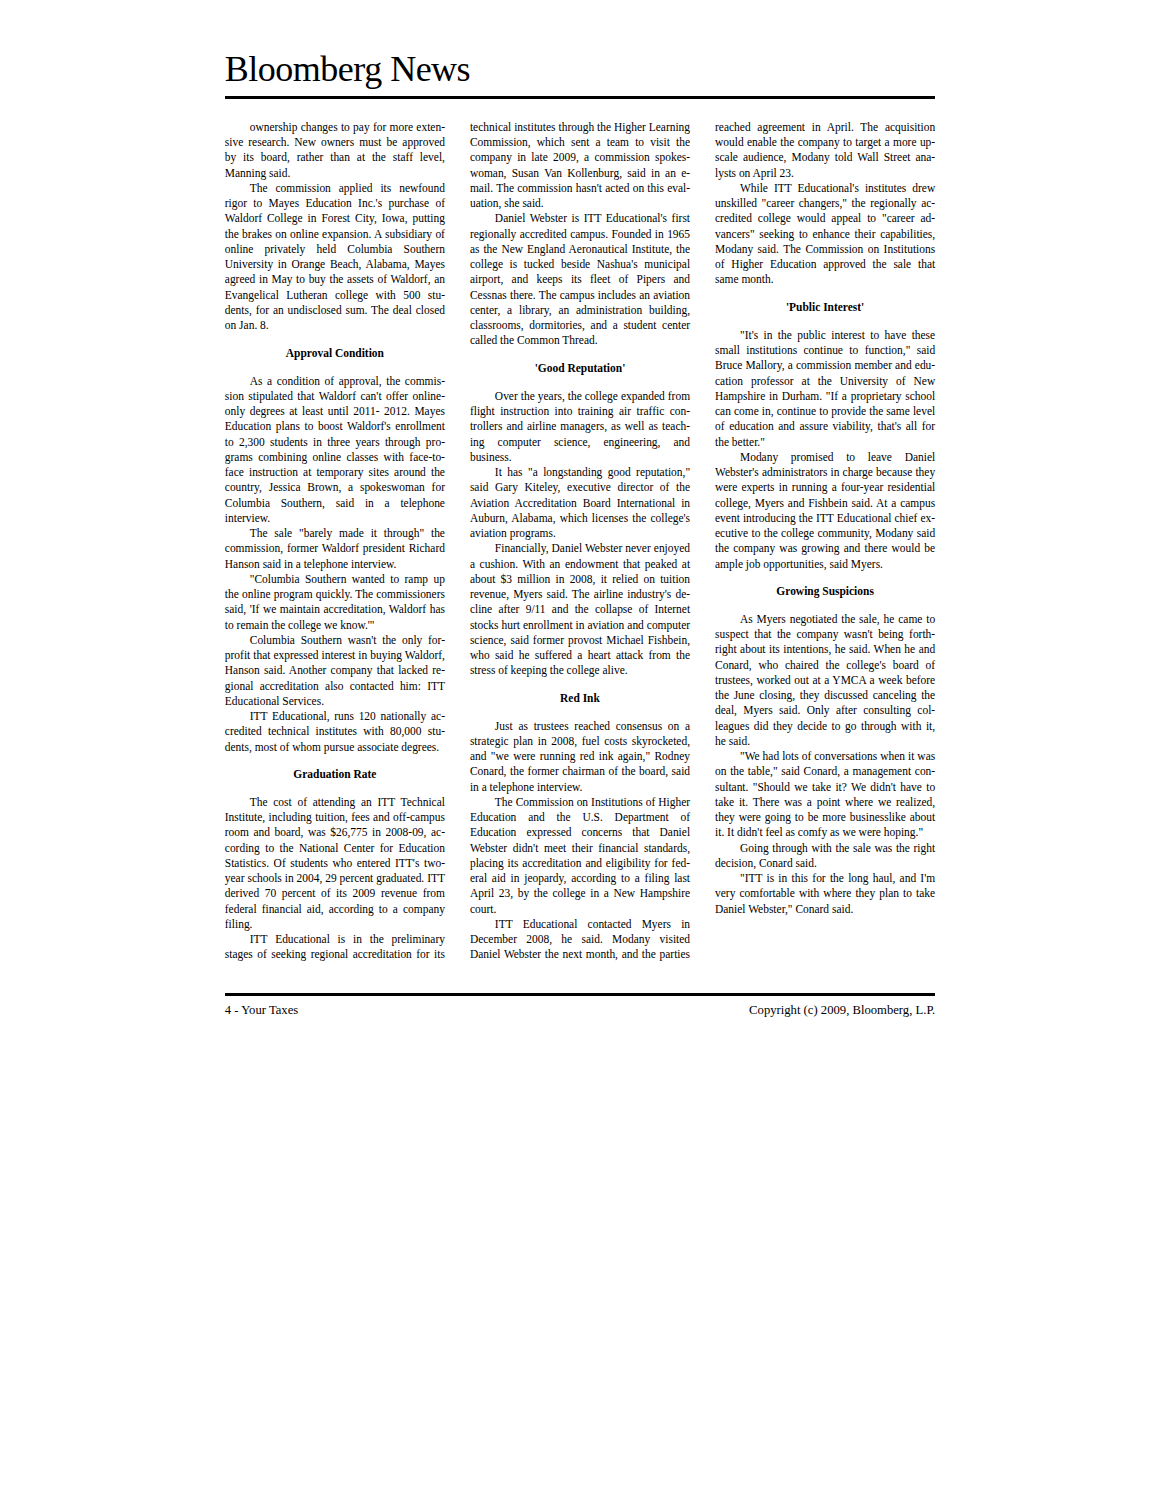Bloomberg News
ownership changes to pay for more extensive research. New owners must be approved by its board, rather than at the staff level, Manning said.
The commission applied its newfound rigor to Mayes Education Inc.'s purchase of Waldorf College in Forest City, Iowa, putting the brakes on online expansion. A subsidiary of online privately held Columbia Southern University in Orange Beach, Alabama, Mayes agreed in May to buy the assets of Waldorf, an Evangelical Lutheran college with 500 students, for an undisclosed sum. The deal closed on Jan. 8.
Approval Condition
As a condition of approval, the commission stipulated that Waldorf can't offer online-only degrees at least until 2011- 2012. Mayes Education plans to boost Waldorf's enrollment to 2,300 students in three years through programs combining online classes with face-to-face instruction at temporary sites around the country, Jessica Brown, a spokeswoman for Columbia Southern, said in a telephone interview.
The sale "barely made it through" the commission, former Waldorf president Richard Hanson said in a telephone interview.
"Columbia Southern wanted to ramp up the online program quickly. The commissioners said, 'If we maintain accreditation, Waldorf has to remain the college we know.'"
Columbia Southern wasn't the only for-profit that expressed interest in buying Waldorf, Hanson said. Another company that lacked regional accreditation also contacted him: ITT Educational Services.
ITT Educational, runs 120 nationally accredited technical institutes with 80,000 students, most of whom pursue associate degrees.
Graduation Rate
The cost of attending an ITT Technical Institute, including tuition, fees and off-campus room and board, was $26,775 in 2008-09, according to the National Center for Education Statistics. Of students who entered ITT's two-year schools in 2004, 29 percent graduated. ITT derived 70 percent of its 2009 revenue from federal financial aid, according to a company filing.
ITT Educational is in the preliminary stages of seeking regional accreditation for its technical institutes through the Higher Learning Commission, which sent a team to visit the company in late 2009, a commission spokeswoman, Susan Van Kollenburg, said in an e-mail. The commission hasn't acted on this evaluation, she said.
Daniel Webster is ITT Educational's first regionally accredited campus. Founded in 1965 as the New England Aeronautical Institute, the college is tucked beside Nashua's municipal airport, and keeps its fleet of Pipers and Cessnas there. The campus includes an aviation center, a library, an administration building, classrooms, dormitories, and a student center called the Common Thread.
'Good Reputation'
Over the years, the college expanded from flight instruction into training air traffic controllers and airline managers, as well as teaching computer science, engineering, and business.
It has "a longstanding good reputation," said Gary Kiteley, executive director of the Aviation Accreditation Board International in Auburn, Alabama, which licenses the college's aviation programs.
Financially, Daniel Webster never enjoyed a cushion. With an endowment that peaked at about $3 million in 2008, it relied on tuition revenue, Myers said. The airline industry's decline after 9/11 and the collapse of Internet stocks hurt enrollment in aviation and computer science, said former provost Michael Fishbein, who said he suffered a heart attack from the stress of keeping the college alive.
Red Ink
Just as trustees reached consensus on a strategic plan in 2008, fuel costs skyrocketed, and "we were running red ink again," Rodney Conard, the former chairman of the board, said in a telephone interview.
The Commission on Institutions of Higher Education and the U.S. Department of Education expressed concerns that Daniel Webster didn't meet their financial standards, placing its accreditation and eligibility for federal aid in jeopardy, according to a filing last April 23, by the college in a New Hampshire court.
ITT Educational contacted Myers in December 2008, he said. Modany visited Daniel Webster the next month, and the parties reached agreement in April. The acquisition would enable the company to target a more upscale audience, Modany told Wall Street analysts on April 23.
While ITT Educational's institutes drew unskilled "career changers," the regionally accredited college would appeal to "career advancers" seeking to enhance their capabilities, Modany said. The Commission on Institutions of Higher Education approved the sale that same month.
'Public Interest'
"It's in the public interest to have these small institutions continue to function," said Bruce Mallory, a commission member and education professor at the University of New Hampshire in Durham. "If a proprietary school can come in, continue to provide the same level of education and assure viability, that's all for the better."
Modany promised to leave Daniel Webster's administrators in charge because they were experts in running a four-year residential college, Myers and Fishbein said. At a campus event introducing the ITT Educational chief executive to the college community, Modany said the company was growing and there would be ample job opportunities, said Myers.
Growing Suspicions
As Myers negotiated the sale, he came to suspect that the company wasn't being forthright about its intentions, he said. When he and Conard, who chaired the college's board of trustees, worked out at a YMCA a week before the June closing, they discussed canceling the deal, Myers said. Only after consulting colleagues did they decide to go through with it, he said.
"We had lots of conversations when it was on the table," said Conard, a management consultant. "Should we take it? We didn't have to take it. There was a point where we realized, they were going to be more businesslike about it. It didn't feel as comfy as we were hoping."
Going through with the sale was the right decision, Conard said.
"ITT is in this for the long haul, and I'm very comfortable with where they plan to take Daniel Webster," Conard said.
4 - Your Taxes Copyright (c) 2009, Bloomberg, L.P.